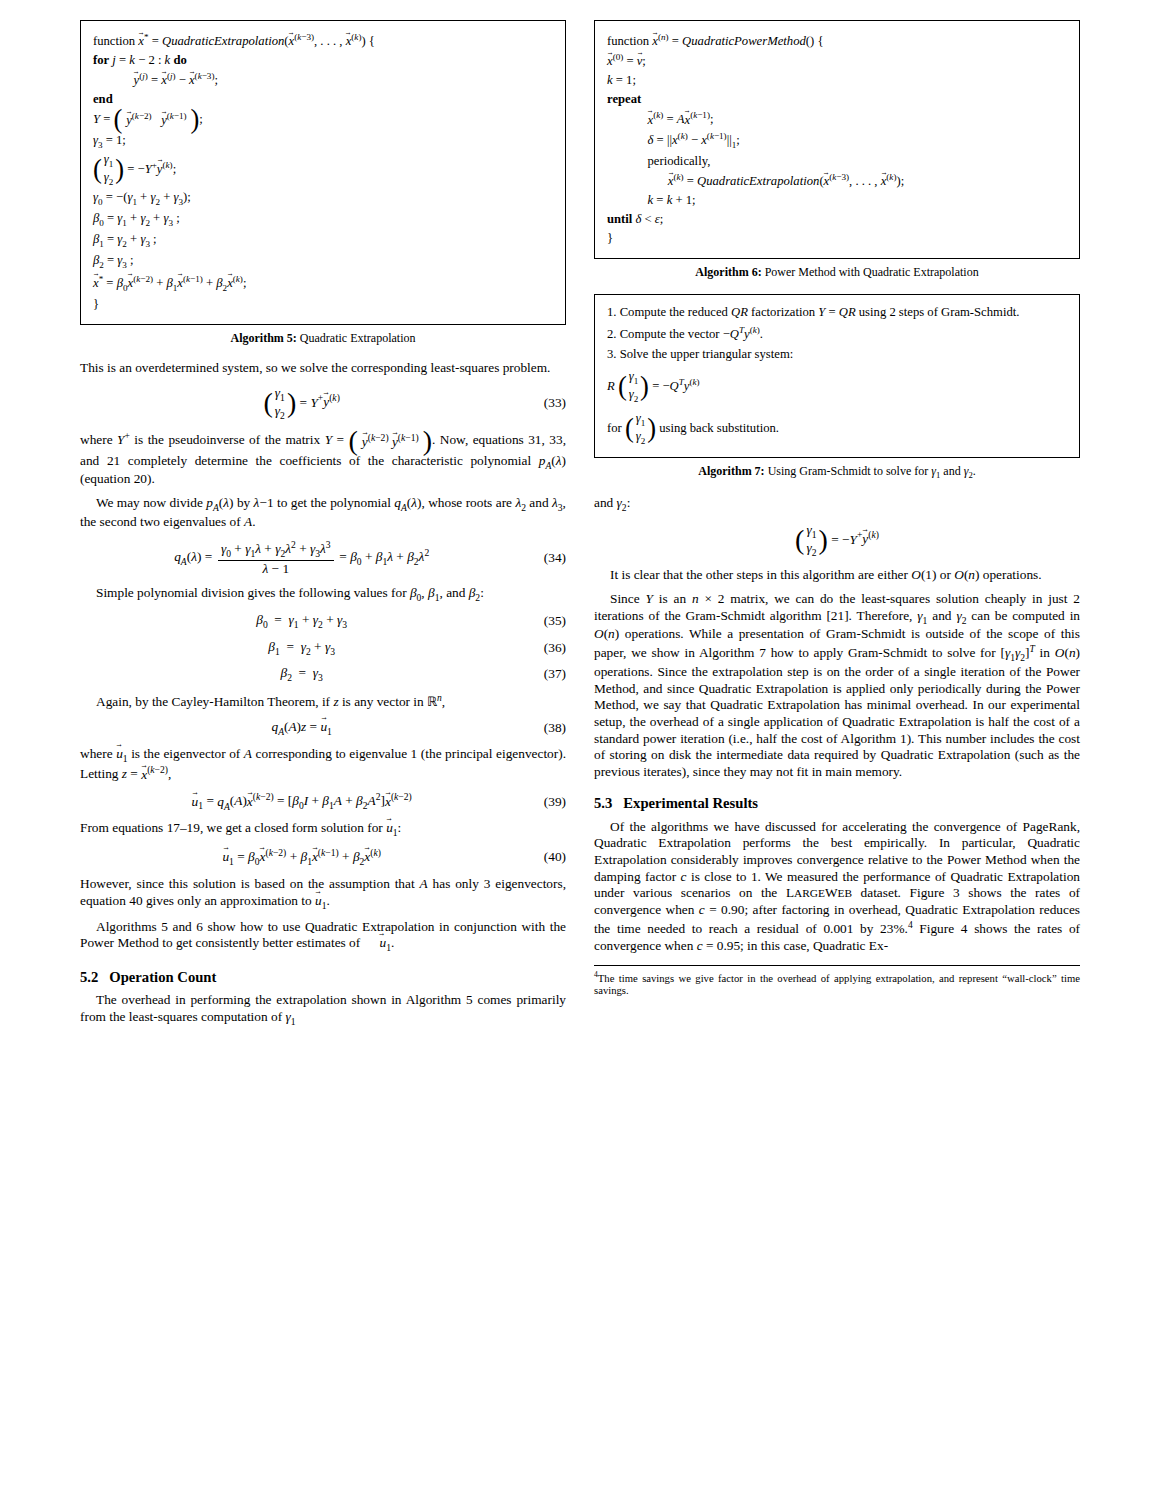function x* = QuadraticExtrapolation(x(k−3), . . . , x(k)) {
for j = k − 2 : k do
y(j) = x(j) − x(k−3);
end
Y = (y(k−2) y(k−1));
γ3 = 1;
(γ1 γ2) = −Y+y(k);
γ0 = −(γ1 + γ2 + γ3);
β0 = γ1 + γ2 + γ3 ;
β1 = γ2 + γ3 ;
β2 = γ3 ;
x* = β0x(k−2) + β1x(k−1) + β2x(k);
}
Algorithm 5: Quadratic Extrapolation
This is an overdetermined system, so we solve the corresponding least-squares problem.
(γ1 γ2) = Y+y(k)
(33)
where Y+ is the pseudoinverse of the matrix Y = (y(k−2) y(k−1)). Now, equations 31, 33, and 21 completely determine the coefficients of the characteristic polynomial pA(λ) (equation 20).
We may now divide pA(λ) by λ−1 to get the polynomial qA(λ), whose roots are λ2 and λ3, the second two eigenvalues of A.
qA(λ) = γ0 + γ1λ + γ2λ2 + γ3λ3 λ − 1 = β0 + β1λ + β2λ2
(34)
Simple polynomial division gives the following values for β0, β1, and β2:
β0 = γ1 + γ2 + γ3
(35)
β1 = γ2 + γ3
(36)
β2 = γ3
(37)
Again, by the Cayley-Hamilton Theorem, if z is any vector in ℝn,
qA(A)z = u1
(38)
where u1 is the eigenvector of A corresponding to eigenvalue 1 (the principal eigenvector). Letting z = x(k−2),
u1 = qA(A)x(k−2) = [β0I + β1A + β2A2]x(k−2)
(39)
From equations 17–19, we get a closed form solution for u1:
u1 = β0x(k−2) + β1x(k−1) + β2x(k)
(40)
However, since this solution is based on the assumption that A has only 3 eigenvectors, equation 40 gives only an approximation to u1.
Algorithms 5 and 6 show how to use Quadratic Extrapolation in conjunction with the Power Method to get consistently better estimates of u1.
5.2 Operation Count
The overhead in performing the extrapolation shown in Algorithm 5 comes primarily from the least-squares computation of γ1
function x(n) = QuadraticPowerMethod() {
x(0) = v;
k = 1;
repeat
x(k) = Ax(k−1);
δ = ||x(k) − x(k−1)||1;
periodically,
x(k) = QuadraticExtrapolation(x(k−3), . . . , x(k));
k = k + 1;
until δ < ε;
}
Algorithm 6: Power Method with Quadratic Extrapolation
1. Compute the reduced QR factorization Y = QR using 2 steps of Gram-Schmidt.
2. Compute the vector −QTy(k).
3. Solve the upper triangular system:
R (γ1 γ2) = −QTy(k)
for (γ1 γ2) using back substitution.
Algorithm 7: Using Gram-Schmidt to solve for γ1 and γ2.
and γ2:
(γ1 γ2) = −Y+y(k)
It is clear that the other steps in this algorithm are either O(1) or O(n) operations.
Since Y is an n × 2 matrix, we can do the least-squares solution cheaply in just 2 iterations of the Gram-Schmidt algorithm [21]. Therefore, γ1 and γ2 can be computed in O(n) operations. While a presentation of Gram-Schmidt is outside of the scope of this paper, we show in Algorithm 7 how to apply Gram-Schmidt to solve for [γ1γ2]T in O(n) operations. Since the extrapolation step is on the order of a single iteration of the Power Method, and since Quadratic Extrapolation is applied only periodically during the Power Method, we say that Quadratic Extrapolation has minimal overhead. In our experimental setup, the overhead of a single application of Quadratic Extrapolation is half the cost of a standard power iteration (i.e., half the cost of Algorithm 1). This number includes the cost of storing on disk the intermediate data required by Quadratic Extrapolation (such as the previous iterates), since they may not fit in main memory.
5.3 Experimental Results
Of the algorithms we have discussed for accelerating the convergence of PageRank, Quadratic Extrapolation performs the best empirically. In particular, Quadratic Extrapolation considerably improves convergence relative to the Power Method when the damping factor c is close to 1. We measured the performance of Quadratic Extrapolation under various scenarios on the LARGEWEB dataset. Figure 3 shows the rates of convergence when c = 0.90; after factoring in overhead, Quadratic Extrapolation reduces the time needed to reach a residual of 0.001 by 23%.4 Figure 4 shows the rates of convergence when c = 0.95; in this case, Quadratic Ex-
4The time savings we give factor in the overhead of applying extrapolation, and represent “wall-clock” time savings.